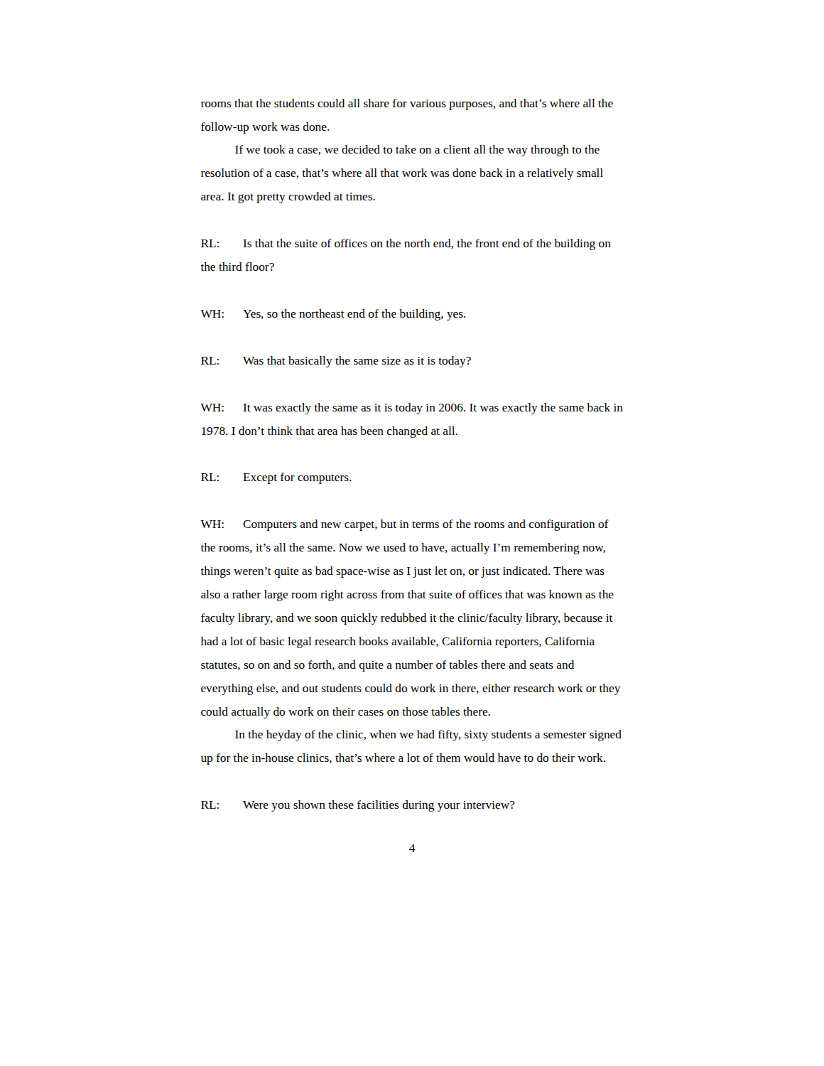rooms that the students could all share for various purposes, and that’s where all the follow-up work was done.
If we took a case, we decided to take on a client all the way through to the resolution of a case, that’s where all that work was done back in a relatively small area. It got pretty crowded at times.
RL: Is that the suite of offices on the north end, the front end of the building on the third floor?
WH: Yes, so the northeast end of the building, yes.
RL: Was that basically the same size as it is today?
WH: It was exactly the same as it is today in 2006. It was exactly the same back in 1978. I don’t think that area has been changed at all.
RL: Except for computers.
WH: Computers and new carpet, but in terms of the rooms and configuration of the rooms, it’s all the same. Now we used to have, actually I’m remembering now, things weren’t quite as bad space-wise as I just let on, or just indicated. There was also a rather large room right across from that suite of offices that was known as the faculty library, and we soon quickly redubbed it the clinic/faculty library, because it had a lot of basic legal research books available, California reporters, California statutes, so on and so forth, and quite a number of tables there and seats and everything else, and out students could do work in there, either research work or they could actually do work on their cases on those tables there.
In the heyday of the clinic, when we had fifty, sixty students a semester signed up for the in-house clinics, that’s where a lot of them would have to do their work.
RL: Were you shown these facilities during your interview?
4